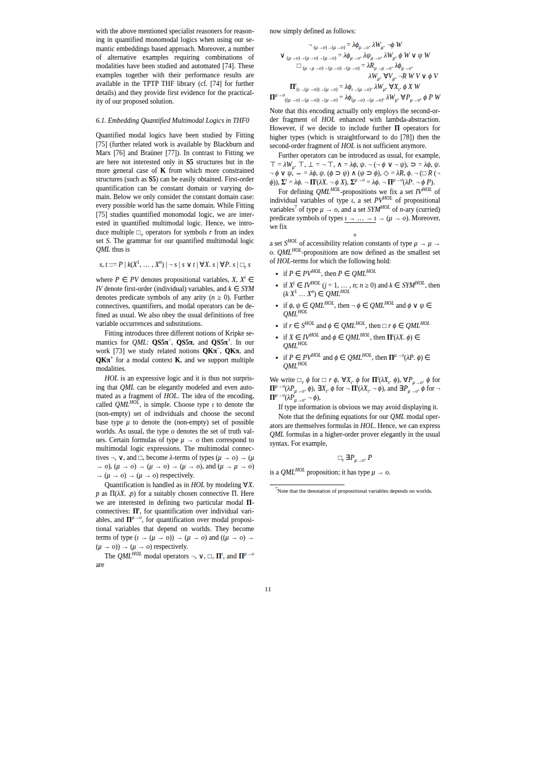with the above mentioned specialist reasoners for reasoning in quantified monomodal logics when using our semantic embeddings based approach. Moreover, a number of alternative examples requiring combinations of modalities have been studied and automated [74]. These examples together with their performance results are available in the TPTP THF library (cf. [74] for further details) and they provide first evidence for the practicality of our proposed solution.
6.1. Embedding Quantified Multimodal Logics in THF0
Quantified modal logics have been studied by Fitting [75] (further related work is available by Blackburn and Marx [76] and Braüner [77]). In contrast to Fitting we are here not interested only in S5 structures but in the more general case of K from which more constrained structures (such as S5) can be easily obtained. First-order quantification can be constant domain or varying domain. Below we only consider the constant domain case: every possible world has the same domain. While Fitting [75] studies quantified monomodal logic, we are interested in quantified multimodal logic. Hence, we introduce multiple □r operators for symbols r from an index set S. The grammar for our quantified multimodal logic QML thus is
s, t ::= P | k(X1, … , Xn) | ¬ s | s ∨ t | ∀X. s | ∀P. s | □r s
where P ∈ PV denotes propositional variables, X, Xi ∈ IV denote first-order (individual) variables, and k ∈ SYM denotes predicate symbols of any arity (n ≥ 0). Further connectives, quantifiers, and modal operators can be defined as usual. We also obey the usual definitions of free variable occurrences and substitutions.
Fitting introduces three different notions of Kripke semantics for QML: QS5π−, QS5π, and QS5π+. In our work [73] we study related notions QKπ−, QKπ, and QKπ+ for a modal context K, and we support multiple modalities.
HOL is an expressive logic and it is thus not surprising that QML can be elegantly modeled and even automated as a fragment of HOL. The idea of the encoding, called QMLHOL, is simple. Choose type ι to denote the (non-empty) set of individuals and choose the second base type μ to denote the (non-empty) set of possible worlds. As usual, the type o denotes the set of truth values. Certain formulas of type μ → o then correspond to multimodal logic expressions. The multimodal connectives ¬, ∨, and □, become λ-terms of types (μ → o) → (μ → o), (μ → o) → (μ → o) → (μ → o), and (μ → μ → o) → (μ → o) → (μ → o) respectively.
Quantification is handled as in HOL by modeling ∀X. p as Π(λX. .p) for a suitably chosen connective Π. Here we are interested in defining two particular modal Π-connectives: Πι, for quantification over individual variables, and Πμ→o, for quantification over modal propositional variables that depend on worlds. They become terms of type (ι → (μ → o)) → (μ → o) and ((μ → o) → (μ → o)) → (μ → o) respectively.
The QMLHOL modal operators ¬, ∨, □, Πι, and Πμ→o are
now simply defined as follows:
¬ (μ→o)→(μ→o) = λϕμ→o. λWμ. ¬ϕ W
∨ (μ→o)→(μ→o)→(μ→o) = λϕμ→o. λψμ→o. λWμ. ϕ W ∨ ψ W
□ (μ→μ→o)→(μ→o)→(μ→o) = λRμ→μ→o. λϕμ→o.
λWμ. ∀Vμ. ¬R W V ∨ ϕ V
Πι(ι→(μ→o))→(μ→o) = λϕι→(μ→o). λWμ. ∀Xι. ϕ X W
Πμ→o((μ→o)→(μ→o))→(μ→o) = λϕ(μ→o)→(μ→o). λWμ. ∀Pμ→o. ϕ P W
Note that this encoding actually only employs the second-order fragment of HOL enhanced with lambda-abstraction. However, if we decide to include further Π operators for higher types (which is straightforward to do [78]) then the second-order fragment of HOL is not sufficient anymore.
Further operators can be introduced as usual, for example, ⊤ = λWμ. ⊤, ⊥ = ¬ ⊤, ∧ = λϕ, ψ. ¬ (¬ ϕ ∨ ¬ ψ), ⊃ = λϕ, ψ. ¬ ϕ ∨ ψ, ⇔ = λϕ, ψ. (ϕ ⊃ ψ) ∧ (ψ ⊃ ϕ), ◇ = λR, ϕ. ¬ (□ R (¬ ϕ)), Σι = λϕ. ¬ Πι(λX. ¬ ϕ X), Σμ→o = λϕ. ¬ Πμ→o(λP. ¬ ϕ P).
For defining QMLHOL-propositions we fix a set IVHOL of individual variables of type ι, a set PVHOL of propositional variables7 of type μ → o, and a set SYMHOL of n-ary (curried) predicate symbols of types ι → … → ι → (μ → o). Moreover, we fix
n
a set SHOL of accessibility relation constants of type μ → μ → o. QMLHOL-propositions are now defined as the smallest set of HOL-terms for which the following hold:
if P ∈ PVHOL, then P ∈ QMLHOL
if Xj ∈ IVHOL (j = 1, … , n; n ≥ 0) and k ∈ SYMHOL, then (k X1 … Xn) ∈ QMLHOL
if ϕ, ψ ∈ QMLHOL, then ¬ ϕ ∈ QMLHOL and ϕ ∨ ψ ∈ QMLHOL
if r ∈ SHOL and ϕ ∈ QMLHOL, then □ r ϕ ∈ QMLHOL
if X ∈ IVHOL and ϕ ∈ QMLHOL, then Πι(λX. ϕ) ∈ QMLHOL
if P ∈ PVHOL and ϕ ∈ QMLHOL, then Πμ→o(λP. ϕ) ∈ QMLHOL
We write □r ϕ for □ r ϕ, ∀Xι. ϕ for Πι(λXι. ϕ), ∀Pμ→o. ϕ for Πμ→o(λPμ→o. ϕ), ∃Xι. ϕ for ¬ Πι(λXι. ¬ ϕ), and ∃Pμ→o. ϕ for ¬ Πμ→o(λPμ→o. ¬ ϕ),
If type information is obvious we may avoid displaying it.
Note that the defining equations for our QML modal operators are themselves formulas in HOL. Hence, we can express QML formulas in a higher-order prover elegantly in the usual syntax. For example,
□r ∃Pμ→o. P
is a QMLHOL proposition; it has type μ → o.
7Note that the denotation of propositional variables depends on worlds.
11